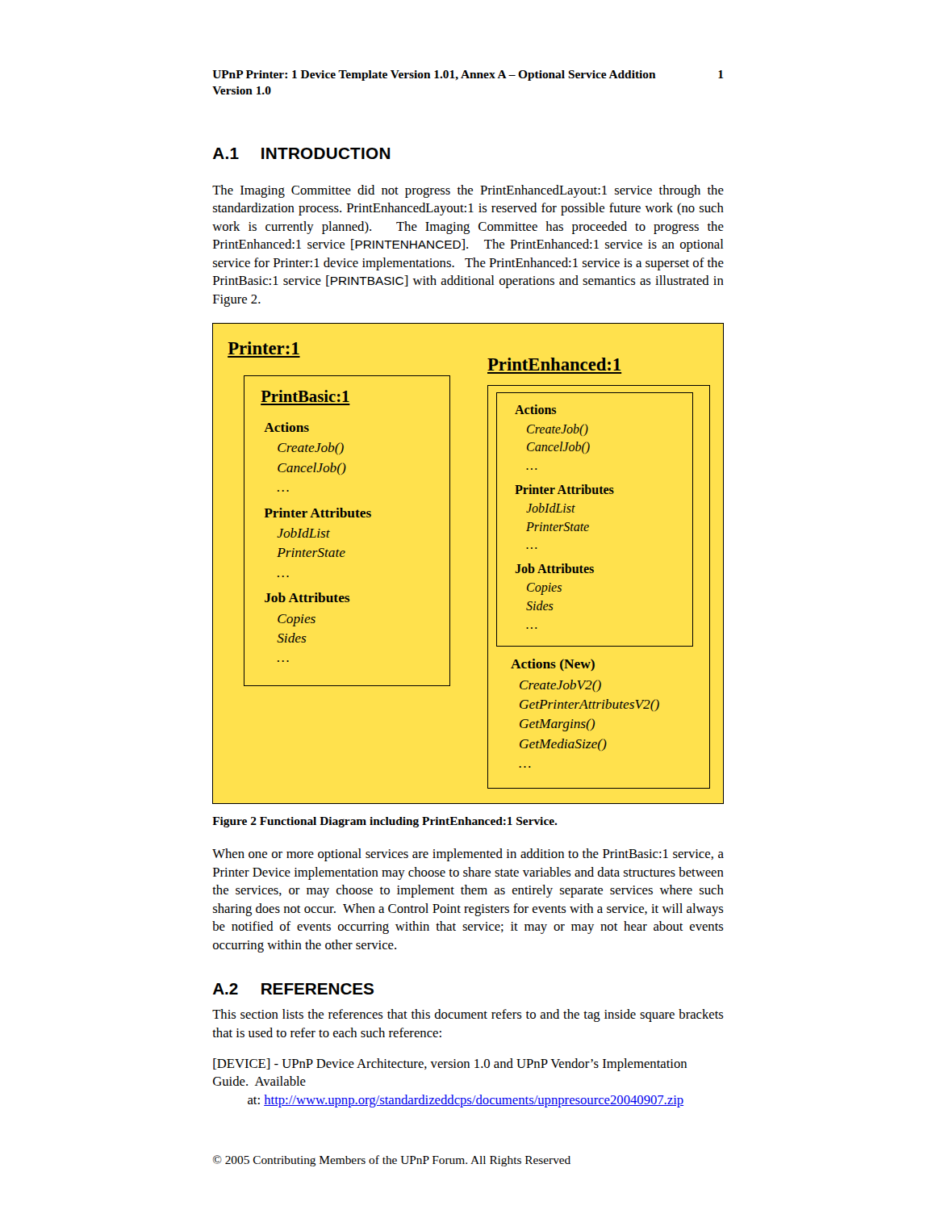UPnP Printer: 1 Device Template Version 1.01, Annex A – Optional Service Addition Version 1.0 1
A.1 INTRODUCTION
The Imaging Committee did not progress the PrintEnhancedLayout:1 service through the standardization process. PrintEnhancedLayout:1 is reserved for possible future work (no such work is currently planned). The Imaging Committee has proceeded to progress the PrintEnhanced:1 service [PRINTENHANCED]. The PrintEnhanced:1 service is an optional service for Printer:1 device implementations. The PrintEnhanced:1 service is a superset of the PrintBasic:1 service [PRINTBASIC] with additional operations and semantics as illustrated in Figure 2.
Printer:1
PrintBasic:1
Actions
CreateJob()
CancelJob()
…
Printer Attributes
JobIdList
PrinterState
…
Job Attributes
Copies
Sides
…
PrintEnhanced:1
Actions
CreateJob()
CancelJob()
…
Printer Attributes
JobIdList
PrinterState
…
Job Attributes
Copies
Sides
…
Actions (New)
CreateJobV2()
GetPrinterAttributesV2()
GetMargins()
GetMediaSize()
…
Figure 2 Functional Diagram including PrintEnhanced:1 Service.
When one or more optional services are implemented in addition to the PrintBasic:1 service, a Printer Device implementation may choose to share state variables and data structures between the services, or may choose to implement them as entirely separate services where such sharing does not occur. When a Control Point registers for events with a service, it will always be notified of events occurring within that service; it may or may not hear about events occurring within the other service.
A.2 REFERENCES
This section lists the references that this document refers to and the tag inside square brackets that is used to refer to each such reference:
[DEVICE] - UPnP Device Architecture, version 1.0 and UPnP Vendor’s Implementation Guide. Available at: http://www.upnp.org/standardizeddcps/documents/upnpresource20040907.zip
© 2005 Contributing Members of the UPnP Forum. All Rights Reserved